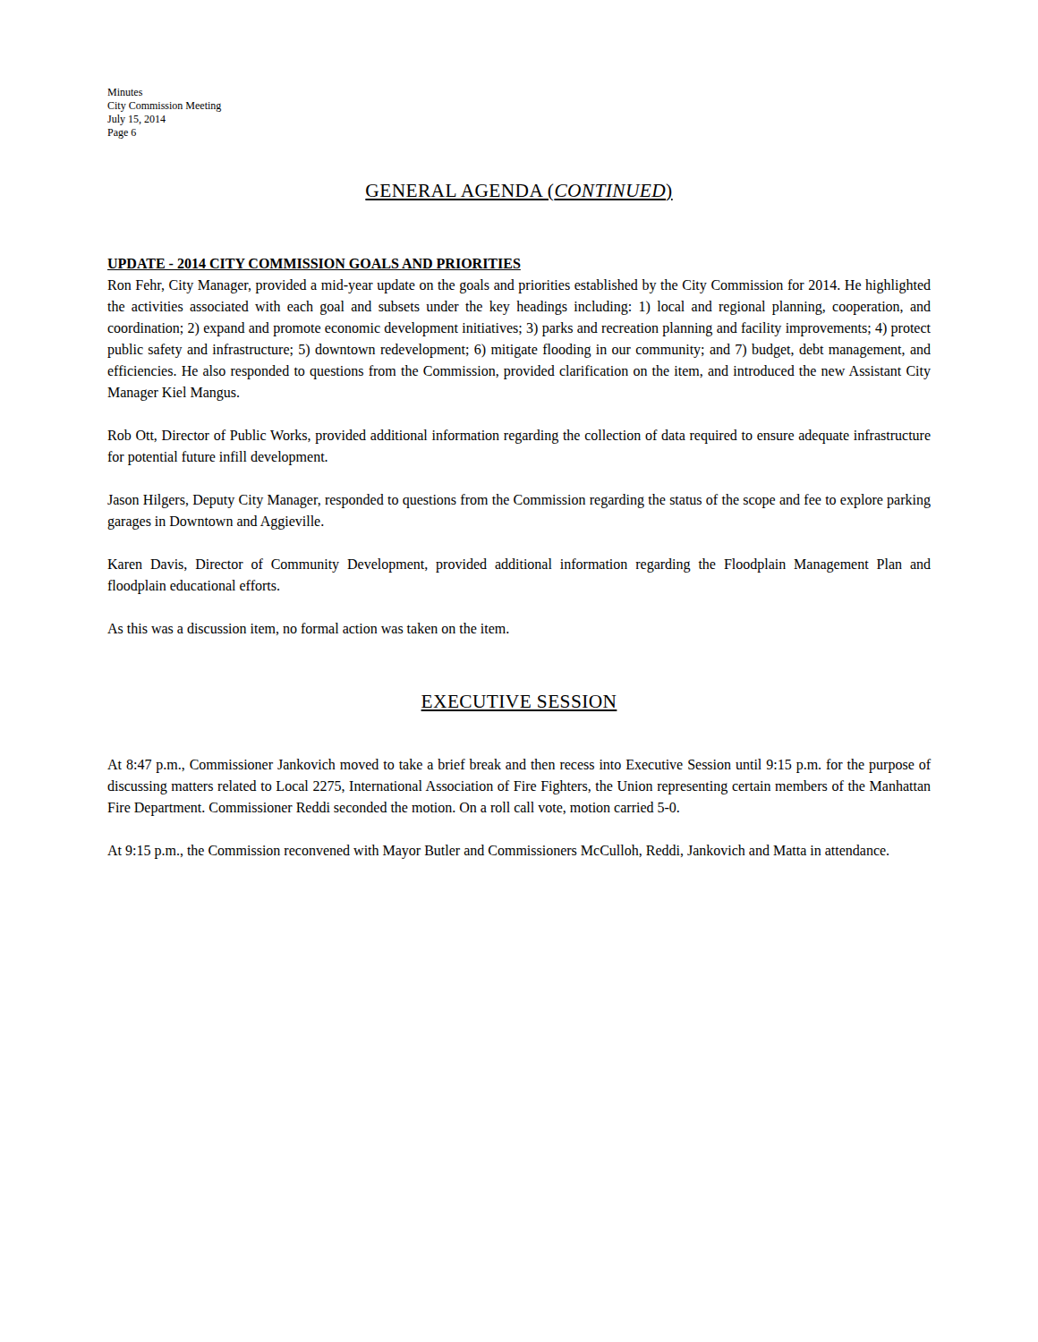Minutes
City Commission Meeting
July 15, 2014
Page 6
GENERAL AGENDA (CONTINUED)
Update - 2014 City Commission Goals and Priorities
Ron Fehr, City Manager, provided a mid-year update on the goals and priorities established by the City Commission for 2014. He highlighted the activities associated with each goal and subsets under the key headings including: 1) local and regional planning, cooperation, and coordination; 2) expand and promote economic development initiatives; 3) parks and recreation planning and facility improvements; 4) protect public safety and infrastructure; 5) downtown redevelopment; 6) mitigate flooding in our community; and 7) budget, debt management, and efficiencies. He also responded to questions from the Commission, provided clarification on the item, and introduced the new Assistant City Manager Kiel Mangus.
Rob Ott, Director of Public Works, provided additional information regarding the collection of data required to ensure adequate infrastructure for potential future infill development.
Jason Hilgers, Deputy City Manager, responded to questions from the Commission regarding the status of the scope and fee to explore parking garages in Downtown and Aggieville.
Karen Davis, Director of Community Development, provided additional information regarding the Floodplain Management Plan and floodplain educational efforts.
As this was a discussion item, no formal action was taken on the item.
EXECUTIVE SESSION
At 8:47 p.m., Commissioner Jankovich moved to take a brief break and then recess into Executive Session until 9:15 p.m. for the purpose of discussing matters related to Local 2275, International Association of Fire Fighters, the Union representing certain members of the Manhattan Fire Department. Commissioner Reddi seconded the motion. On a roll call vote, motion carried 5-0.
At 9:15 p.m., the Commission reconvened with Mayor Butler and Commissioners McCulloh, Reddi, Jankovich and Matta in attendance.